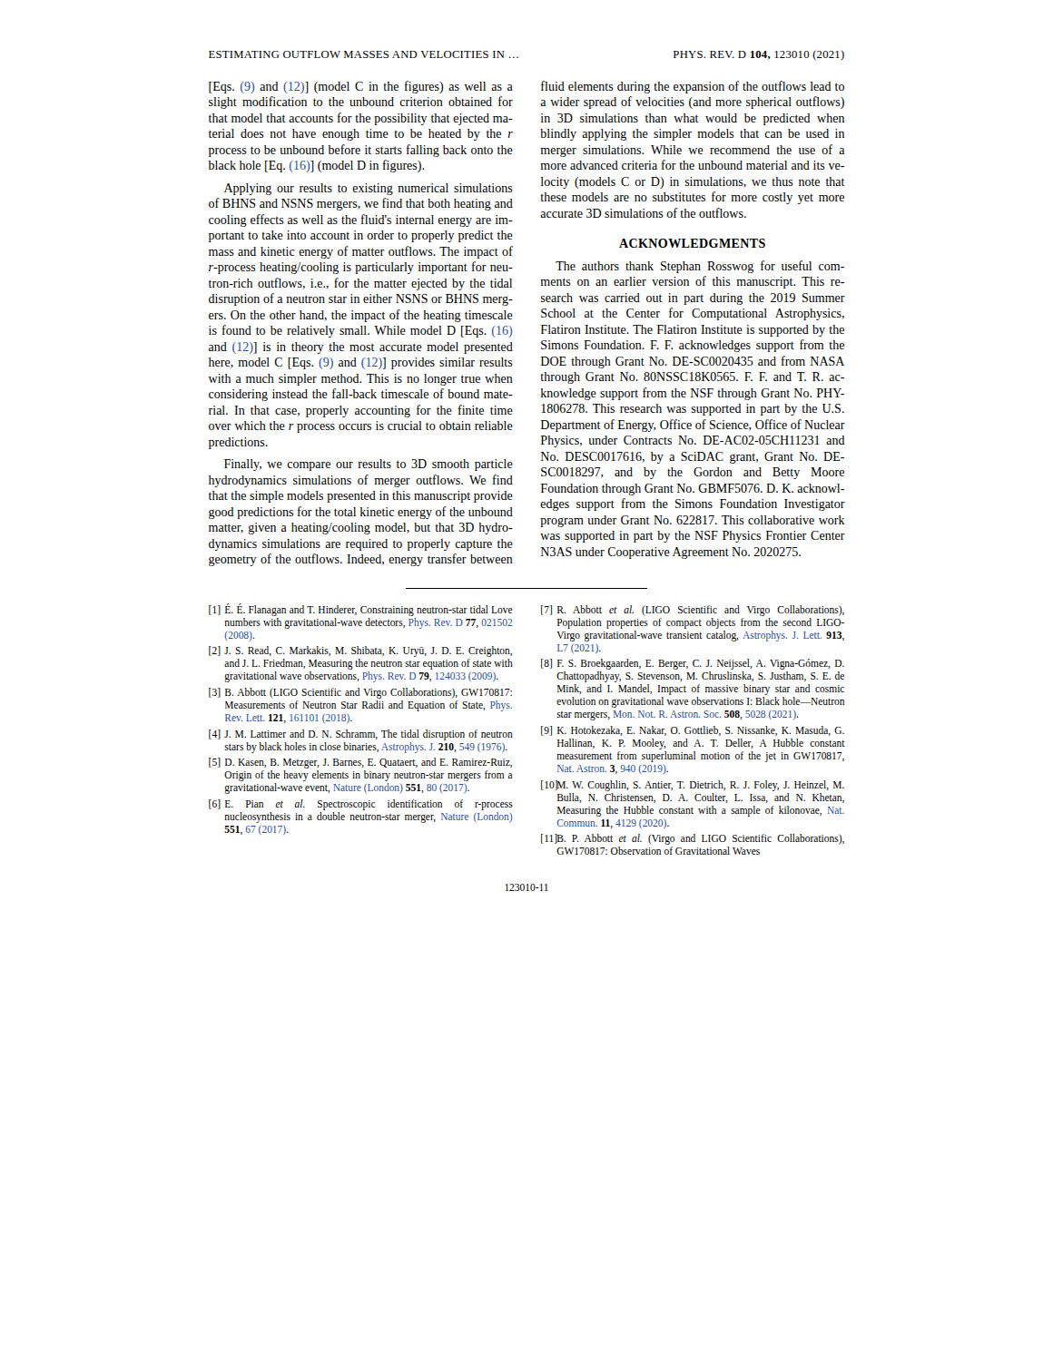Estimating outflow masses and velocities in …
Phys. Rev. D 104, 123010 (2021)
[Eqs. (9) and (12)] (model C in the figures) as well as a slight modification to the unbound criterion obtained for that model that accounts for the possibility that ejected material does not have enough time to be heated by the r process to be unbound before it starts falling back onto the black hole [Eq. (16)] (model D in figures).
Applying our results to existing numerical simulations of BHNS and NSNS mergers, we find that both heating and cooling effects as well as the fluid's internal energy are important to take into account in order to properly predict the mass and kinetic energy of matter outflows. The impact of r-process heating/cooling is particularly important for neutron-rich outflows, i.e., for the matter ejected by the tidal disruption of a neutron star in either NSNS or BHNS mergers. On the other hand, the impact of the heating timescale is found to be relatively small. While model D [Eqs. (16) and (12)] is in theory the most accurate model presented here, model C [Eqs. (9) and (12)] provides similar results with a much simpler method. This is no longer true when considering instead the fall-back timescale of bound material. In that case, properly accounting for the finite time over which the r process occurs is crucial to obtain reliable predictions.
Finally, we compare our results to 3D smooth particle hydrodynamics simulations of merger outflows. We find that the simple models presented in this manuscript provide good predictions for the total kinetic energy of the unbound matter, given a heating/cooling model, but that 3D hydrodynamics simulations are required to properly capture the geometry of the outflows. Indeed, energy transfer between fluid elements during the expansion of the outflows lead to a wider spread of velocities (and more spherical outflows) in 3D simulations than what would be predicted when blindly applying the simpler models that can be used in merger simulations. While we recommend the use of a more advanced criteria for the unbound material and its velocity (models C or D) in simulations, we thus note that these models are no substitutes for more costly yet more accurate 3D simulations of the outflows.
Acknowledgments
The authors thank Stephan Rosswog for useful comments on an earlier version of this manuscript. This research was carried out in part during the 2019 Summer School at the Center for Computational Astrophysics, Flatiron Institute. The Flatiron Institute is supported by the Simons Foundation. F. F. acknowledges support from the DOE through Grant No. DE-SC0020435 and from NASA through Grant No. 80NSSC18K0565. F. F. and T. R. acknowledge support from the NSF through Grant No. PHY-1806278. This research was supported in part by the U.S. Department of Energy, Office of Science, Office of Nuclear Physics, under Contracts No. DE-AC02-05CH11231 and No. DESC0017616, by a SciDAC grant, Grant No. DE-SC0018297, and by the Gordon and Betty Moore Foundation through Grant No. GBMF5076. D. K. acknowledges support from the Simons Foundation Investigator program under Grant No. 622817. This collaborative work was supported in part by the NSF Physics Frontier Center N3AS under Cooperative Agreement No. 2020275.
[1] É. É. Flanagan and T. Hinderer, Constraining neutron-star tidal Love numbers with gravitational-wave detectors, Phys. Rev. D 77, 021502 (2008).
[2] J. S. Read, C. Markakis, M. Shibata, K. Uryū, J. D. E. Creighton, and J. L. Friedman, Measuring the neutron star equation of state with gravitational wave observations, Phys. Rev. D 79, 124033 (2009).
[3] B. Abbott (LIGO Scientific and Virgo Collaborations), GW170817: Measurements of Neutron Star Radii and Equation of State, Phys. Rev. Lett. 121, 161101 (2018).
[4] J. M. Lattimer and D. N. Schramm, The tidal disruption of neutron stars by black holes in close binaries, Astrophys. J. 210, 549 (1976).
[5] D. Kasen, B. Metzger, J. Barnes, E. Quataert, and E. Ramirez-Ruiz, Origin of the heavy elements in binary neutron-star mergers from a gravitational-wave event, Nature (London) 551, 80 (2017).
[6] E. Pian et al. Spectroscopic identification of r-process nucleosynthesis in a double neutron-star merger, Nature (London) 551, 67 (2017).
[7] R. Abbott et al. (LIGO Scientific and Virgo Collaborations), Population properties of compact objects from the second LIGO-Virgo gravitational-wave transient catalog, Astrophys. J. Lett. 913, L7 (2021).
[8] F. S. Broekgaarden, E. Berger, C. J. Neijssel, A. Vigna-Gómez, D. Chattopadhyay, S. Stevenson, M. Chruslinska, S. Justham, S. E. de Mink, and I. Mandel, Impact of massive binary star and cosmic evolution on gravitational wave observations I: Black hole—Neutron star mergers, Mon. Not. R. Astron. Soc. 508, 5028 (2021).
[9] K. Hotokezaka, E. Nakar, O. Gottlieb, S. Nissanke, K. Masuda, G. Hallinan, K. P. Mooley, and A. T. Deller, A Hubble constant measurement from superluminal motion of the jet in GW170817, Nat. Astron. 3, 940 (2019).
[10] M. W. Coughlin, S. Antier, T. Dietrich, R. J. Foley, J. Heinzel, M. Bulla, N. Christensen, D. A. Coulter, L. Issa, and N. Khetan, Measuring the Hubble constant with a sample of kilonovae, Nat. Commun. 11, 4129 (2020).
[11] B. P. Abbott et al. (Virgo and LIGO Scientific Collaborations), GW170817: Observation of Gravitational Waves
123010-11